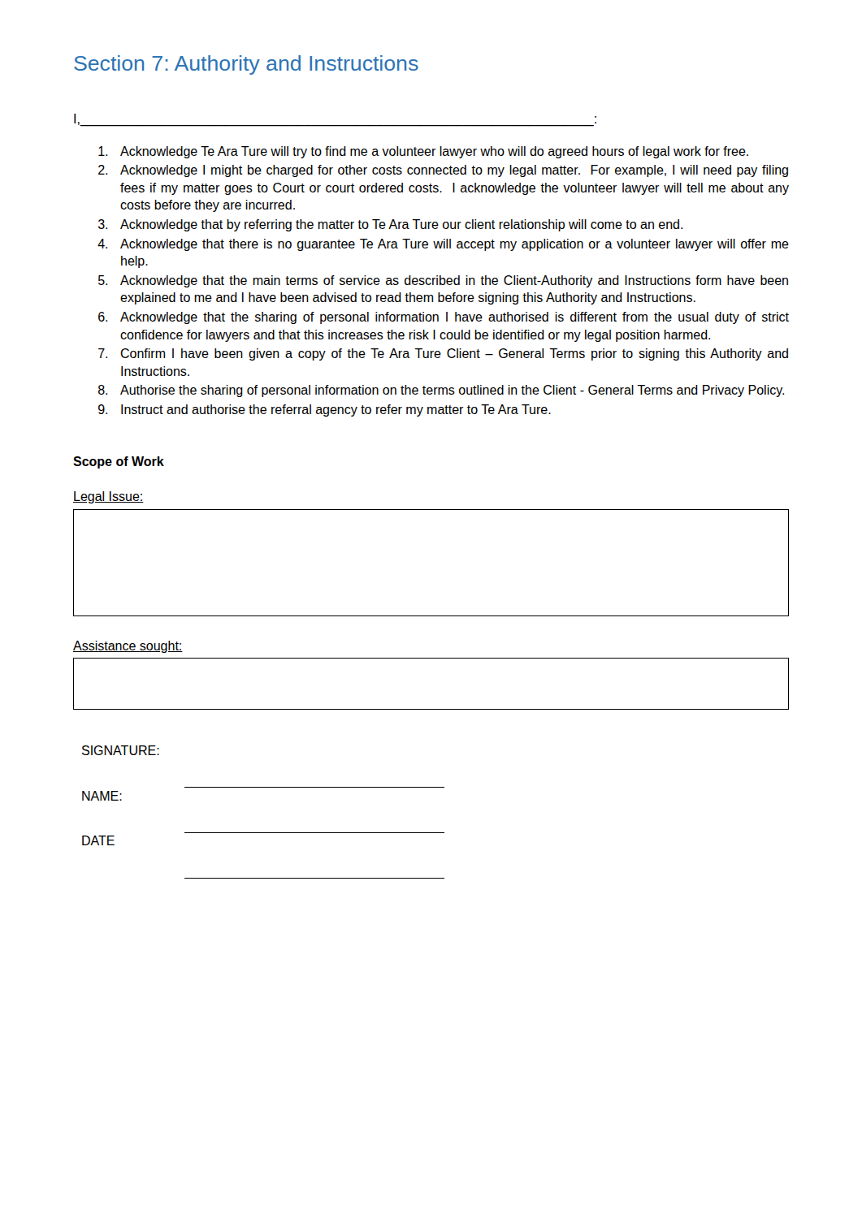Section 7: Authority and Instructions
I,_______________________________________________________________________:
Acknowledge Te Ara Ture will try to find me a volunteer lawyer who will do agreed hours of legal work for free.
Acknowledge I might be charged for other costs connected to my legal matter. For example, I will need pay filing fees if my matter goes to Court or court ordered costs. I acknowledge the volunteer lawyer will tell me about any costs before they are incurred.
Acknowledge that by referring the matter to Te Ara Ture our client relationship will come to an end.
Acknowledge that there is no guarantee Te Ara Ture will accept my application or a volunteer lawyer will offer me help.
Acknowledge that the main terms of service as described in the Client-Authority and Instructions form have been explained to me and I have been advised to read them before signing this Authority and Instructions.
Acknowledge that the sharing of personal information I have authorised is different from the usual duty of strict confidence for lawyers and that this increases the risk I could be identified or my legal position harmed.
Confirm I have been given a copy of the Te Ara Ture Client – General Terms prior to signing this Authority and Instructions.
Authorise the sharing of personal information on the terms outlined in the Client - General Terms and Privacy Policy.
Instruct and authorise the referral agency to refer my matter to Te Ara Ture.
Scope of Work
Legal Issue:
Assistance sought:
| SIGNATURE: | |
| NAME: | |
| DATE | |